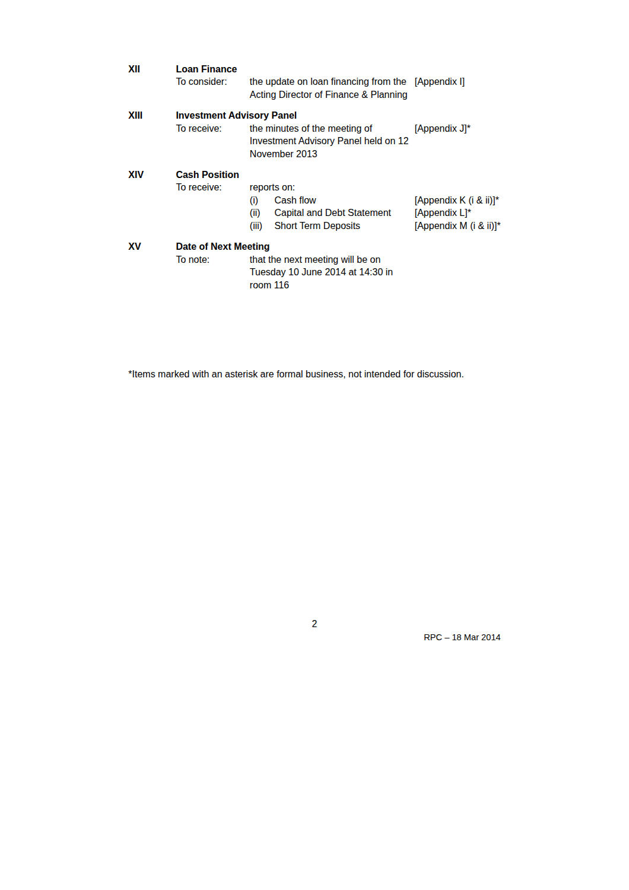| XII | Loan Finance | |
| | To consider: | the update on loan financing from the Acting Director of Finance & Planning | [Appendix I] |
| XIII | Investment Advisory Panel | |
| | To receive: | the minutes of the meeting of Investment Advisory Panel held on 12 November 2013 | [Appendix J]* |
| XIV | Cash Position | |
| | To receive: | reports on: | |
| | | (i) Cash flow (ii) Capital and Debt Statement (iii) Short Term Deposits | [Appendix K (i & ii)]* [Appendix L]* [Appendix M (i & ii)]* |
| XV | Date of Next Meeting | |
| | To note: | that the next meeting will be on Tuesday 10 June 2014 at 14:30 in room 116 | |
*Items marked with an asterisk are formal business, not intended for discussion.
2
RPC – 18 Mar 2014